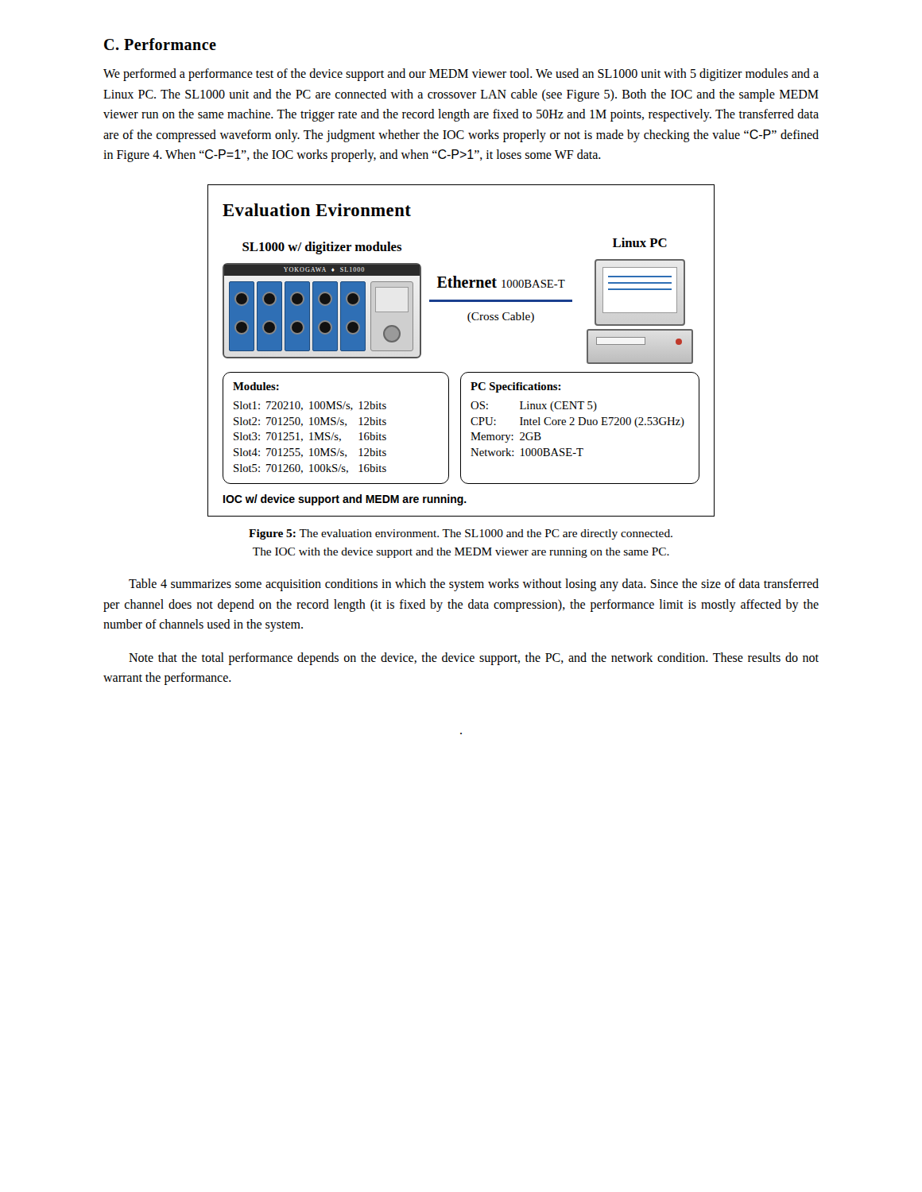C. Performance
We performed a performance test of the device support and our MEDM viewer tool. We used an SL1000 unit with 5 digitizer modules and a Linux PC. The SL1000 unit and the PC are connected with a crossover LAN cable (see Figure 5). Both the IOC and the sample MEDM viewer run on the same machine. The trigger rate and the record length are fixed to 50Hz and 1M points, respectively. The transferred data are of the compressed waveform only. The judgment whether the IOC works properly or not is made by checking the value “C-P” defined in Figure 4. When “C-P=1”, the IOC works properly, and when “C-P>1”, it loses some WF data.
Evaluation Evironment
SL1000 w/ digitizer modules
YOKOGAWA ♦ SL1000
Ethernet 1000BASE-T
(Cross Cable)
Linux PC
Modules:
| Slot1: | 720210, | 100MS/s, | 12bits |
| Slot2: | 701250, | 10MS/s, | 12bits |
| Slot3: | 701251, | 1MS/s, | 16bits |
| Slot4: | 701255, | 10MS/s, | 12bits |
| Slot5: | 701260, | 100kS/s, | 16bits |
PC Specifications:
| OS: | Linux (CENT 5) |
| CPU: | Intel Core 2 Duo E7200 (2.53GHz) |
| Memory: | 2GB |
| Network: | 1000BASE-T |
IOC w/ device support and MEDM are running.
Figure 5: The evaluation environment. The SL1000 and the PC are directly connected.
The IOC with the device support and the MEDM viewer are running on the same PC.
Table 4 summarizes some acquisition conditions in which the system works without losing any data. Since the size of data transferred per channel does not depend on the record length (it is fixed by the data compression), the performance limit is mostly affected by the number of channels used in the system.
Note that the total performance depends on the device, the device support, the PC, and the network condition. These results do not warrant the performance.
.